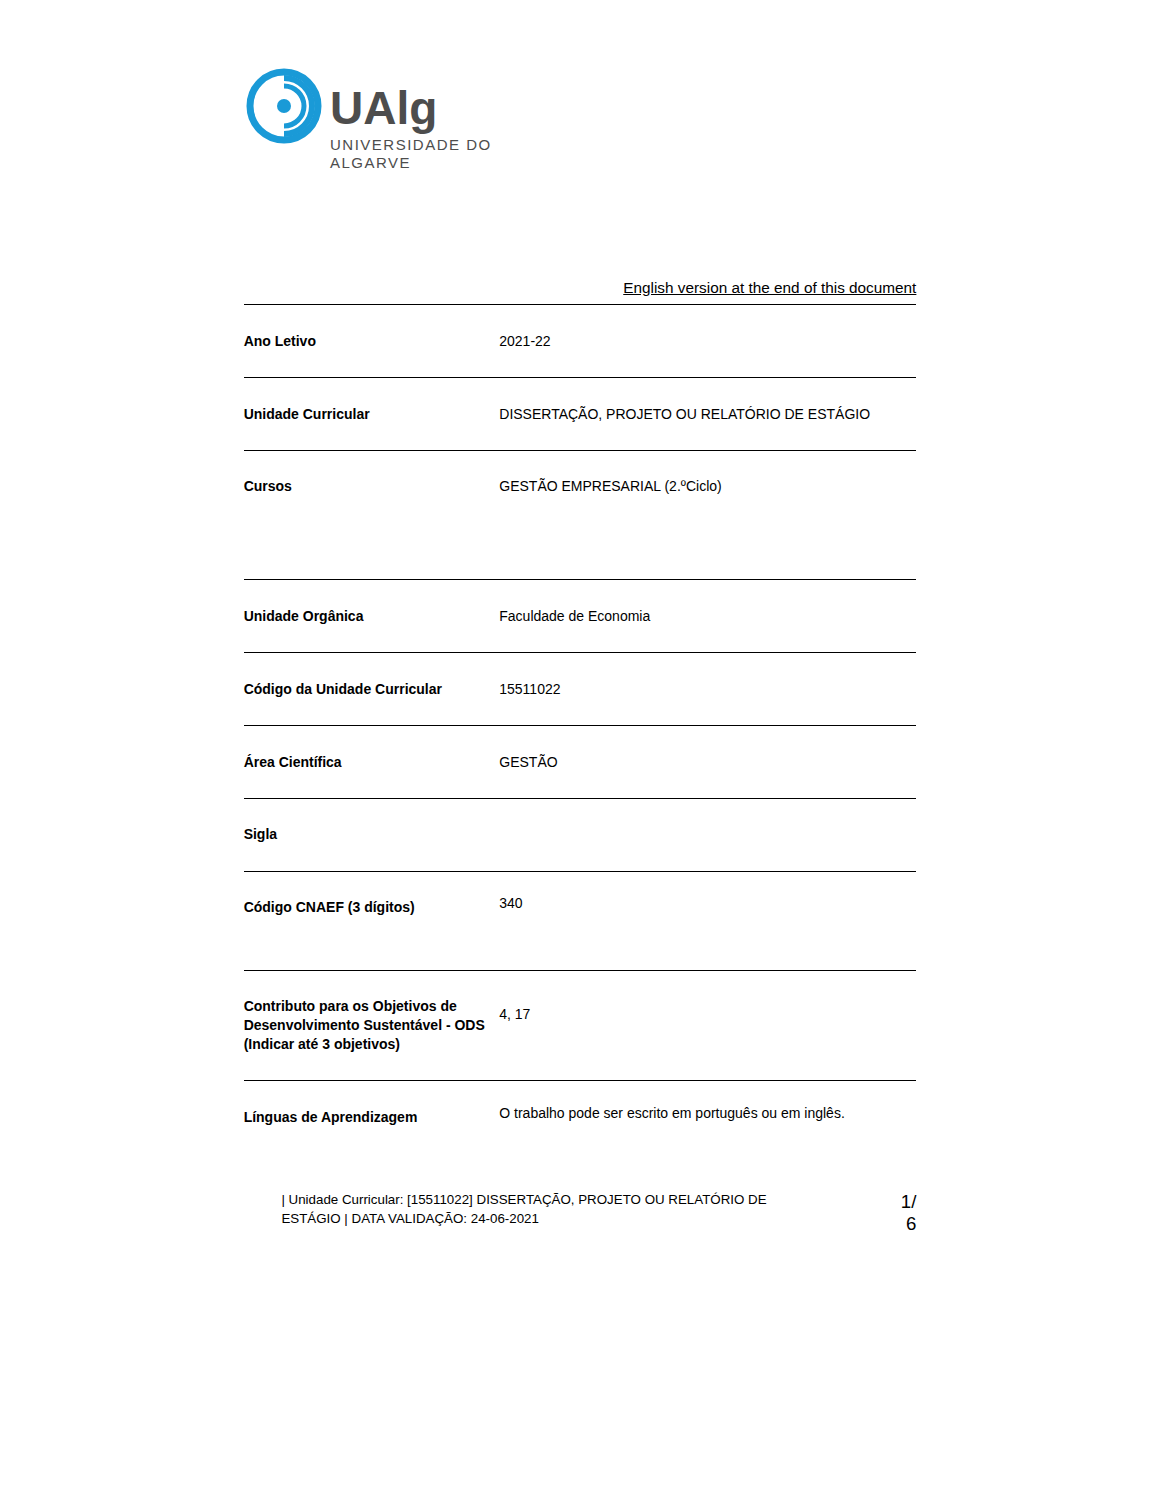UAlg UNIVERSIDADE DO ALGARVE
English version at the end of this document
| Ano Letivo | 2021-22 |
| Unidade Curricular | DISSERTAÇÃO, PROJETO OU RELATÓRIO DE ESTÁGIO |
| Cursos | GESTÃO EMPRESARIAL (2.ºCiclo) |
| Unidade Orgânica | Faculdade de Economia |
| Código da Unidade Curricular | 15511022 |
| Área Científica | GESTÃO |
| Sigla | |
| Código CNAEF (3 dígitos) | 340 |
| Contributo para os Objetivos de Desenvolvimento Sustentável - ODS (Indicar até 3 objetivos) | 4, 17 |
| Línguas de Aprendizagem | O trabalho pode ser escrito em português ou em inglês. |
| Unidade Curricular: [15511022] DISSERTAÇÃO, PROJETO OU RELATÓRIO DE ESTÁGIO | DATA VALIDAÇÃO: 24-06-2021
1/
6